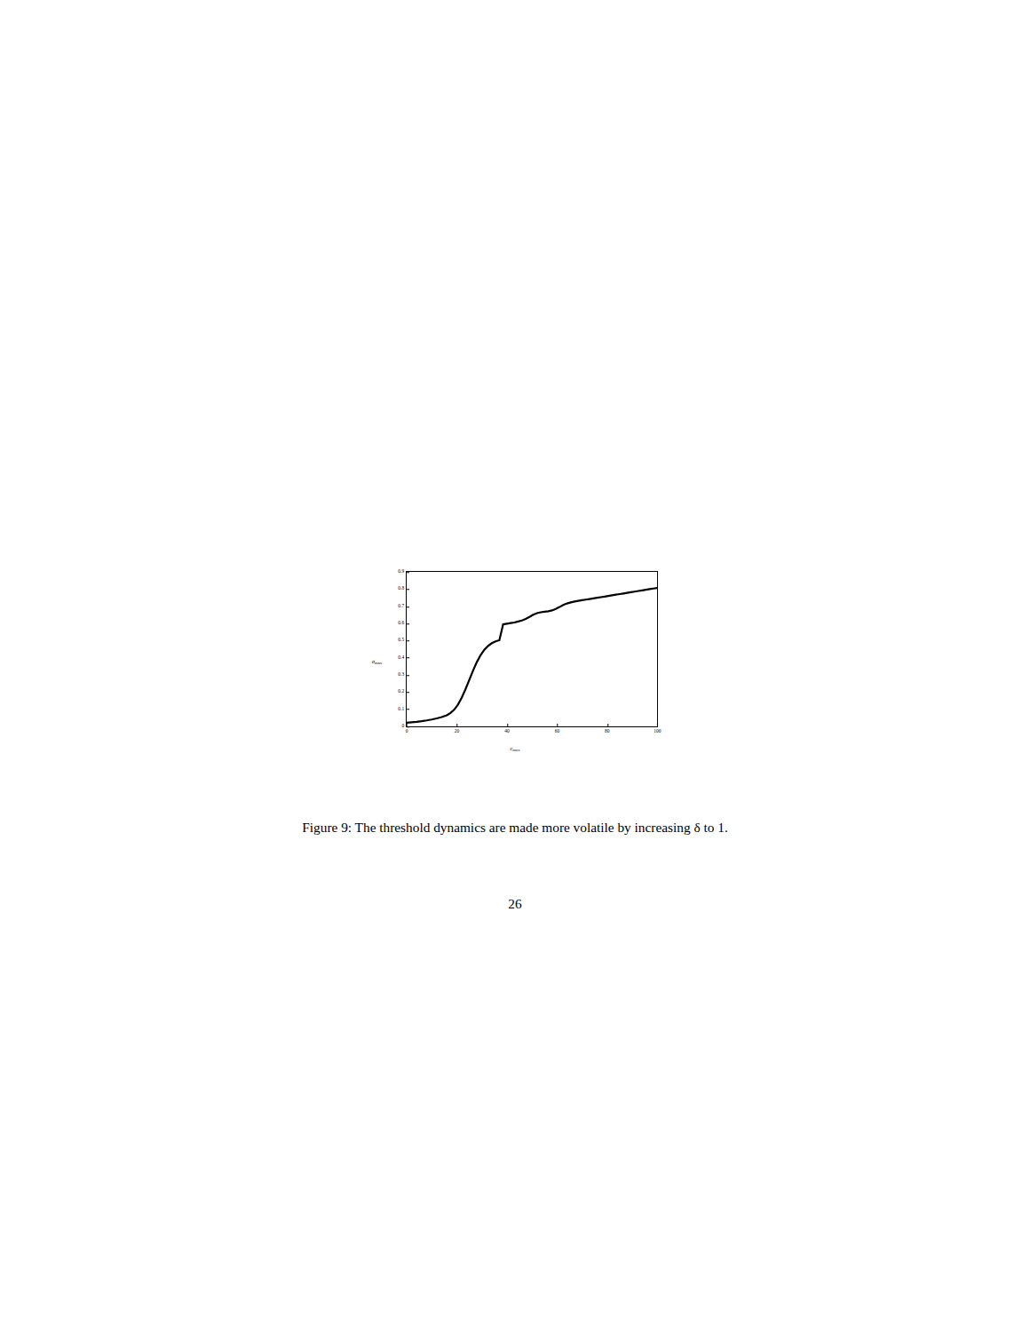0.9 0.8 0.7 0.6 0.5 0.4 0.3 0.2 0.1 0 0 20 40 60 80 100
σmax cmax
Figure 9: The threshold dynamics are made more volatile by increasing δ to 1.
26